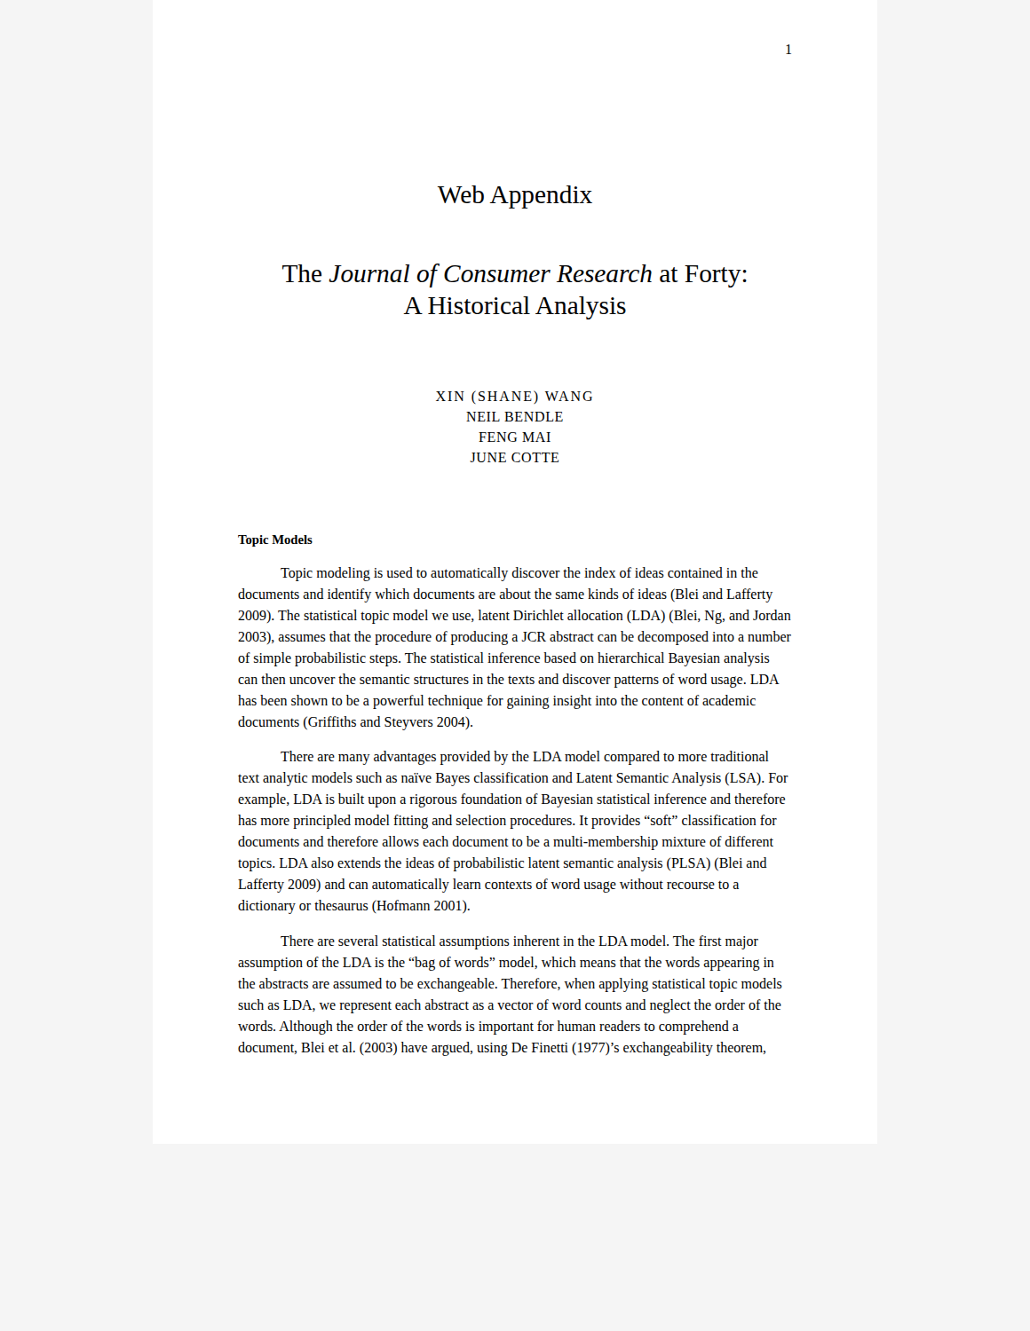1
Web Appendix
The Journal of Consumer Research at Forty:
A Historical Analysis
XIN (SHANE) WANG
NEIL BENDLE
FENG MAI
JUNE COTTE
Topic Models
Topic modeling is used to automatically discover the index of ideas contained in the documents and identify which documents are about the same kinds of ideas (Blei and Lafferty 2009). The statistical topic model we use, latent Dirichlet allocation (LDA) (Blei, Ng, and Jordan 2003), assumes that the procedure of producing a JCR abstract can be decomposed into a number of simple probabilistic steps. The statistical inference based on hierarchical Bayesian analysis can then uncover the semantic structures in the texts and discover patterns of word usage. LDA has been shown to be a powerful technique for gaining insight into the content of academic documents (Griffiths and Steyvers 2004).
There are many advantages provided by the LDA model compared to more traditional text analytic models such as naïve Bayes classification and Latent Semantic Analysis (LSA). For example, LDA is built upon a rigorous foundation of Bayesian statistical inference and therefore has more principled model fitting and selection procedures. It provides “soft” classification for documents and therefore allows each document to be a multi-membership mixture of different topics. LDA also extends the ideas of probabilistic latent semantic analysis (PLSA) (Blei and Lafferty 2009) and can automatically learn contexts of word usage without recourse to a dictionary or thesaurus (Hofmann 2001).
There are several statistical assumptions inherent in the LDA model. The first major assumption of the LDA is the “bag of words” model, which means that the words appearing in the abstracts are assumed to be exchangeable. Therefore, when applying statistical topic models such as LDA, we represent each abstract as a vector of word counts and neglect the order of the words. Although the order of the words is important for human readers to comprehend a document, Blei et al. (2003) have argued, using De Finetti (1977)’s exchangeability theorem,